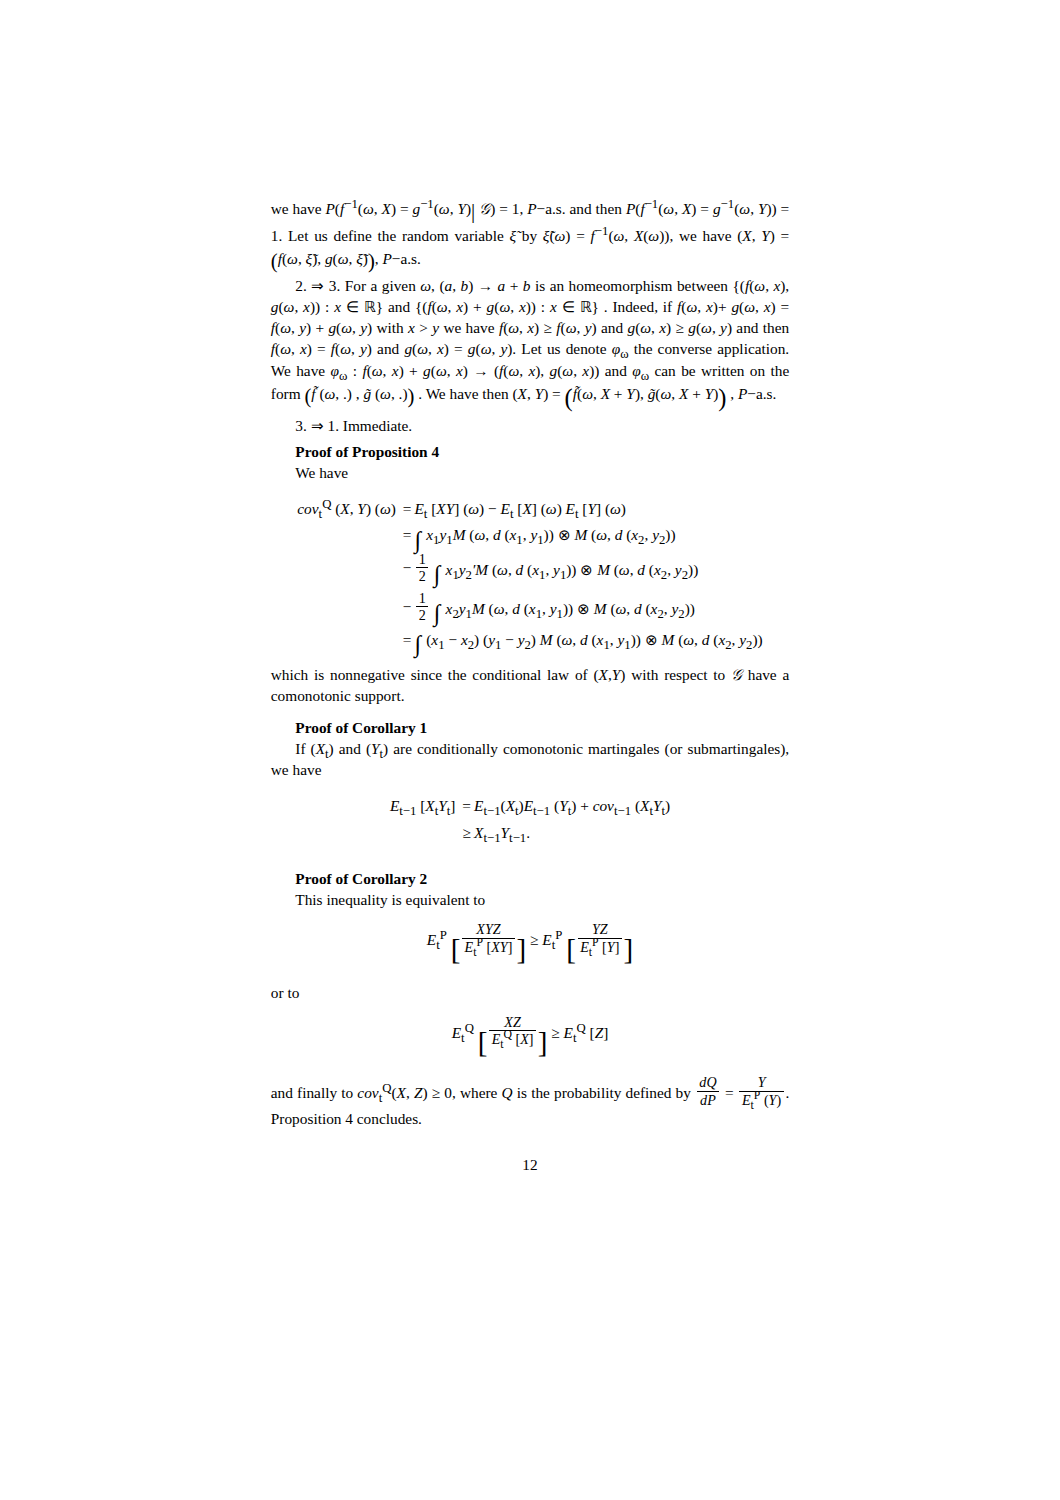we have P(f−1(ω, X) = g−1(ω, Y)| 𝒢) = 1, P−a.s. and then P(f−1(ω, X) = g−1(ω, Y)) = 1. Let us define the random variable ξ̃ by ξ̃(ω) = f−1(ω, X(ω)), we have (X, Y) = (f(ω, ξ̃), g(ω, ξ̃)), P−a.s.
2. ⇒ 3. For a given ω, (a, b) → a + b is an homeomorphism between {(f(ω, x), g(ω, x)) : x ∈ ℝ} and {(f(ω, x) + g(ω, x)) : x ∈ ℝ} . Indeed, if f(ω, x)+ g(ω, x) = f(ω, y) + g(ω, y) with x > y we have f(ω, x) ≥ f(ω, y) and g(ω, x) ≥ g(ω, y) and then f(ω, x) = f(ω, y) and g(ω, x) = g(ω, y). Let us denote φω the converse application. We have φω : f(ω, x) + g(ω, x) → (f(ω, x), g(ω, x)) and φω can be written on the form (f̃ (ω, .) , g̃ (ω, .)) . We have then (X, Y) = (f̃(ω, X + Y), g̃(ω, X + Y)) , P−a.s.
3. ⇒ 1. Immediate.
Proof of Proposition 4
We have
covtQ (X, Y) (ω)
=
Et [XY] (ω) − Et [X] (ω) Et [Y] (ω)
=
∫ x1y1M (ω, d (x1, y1)) ⊗ M (ω, d (x2, y2))
−
12 ∫ x1y2′M (ω, d (x1, y1)) ⊗ M (ω, d (x2, y2))
−
12 ∫ x2y1M (ω, d (x1, y1)) ⊗ M (ω, d (x2, y2))
=
∫ (x1 − x2) (y1 − y2) M (ω, d (x1, y1)) ⊗ M (ω, d (x2, y2))
which is nonnegative since the conditional law of (X,Y) with respect to 𝒢 have a comonotonic support.
Proof of Corollary 1
If (Xt) and (Yt) are conditionally comonotonic martingales (or submartingales), we have
Et−1 [XtYt]
=
Et−1(Xt)Et−1 (Yt) + covt−1 (XtYt)
≥
Xt−1Yt−1.
Proof of Corollary 2
This inequality is equivalent to
EtP [XYZ EtP [XY]] ≥ EtP [YZ EtP [Y]]
or to
EtQ [XZ EtQ [X]] ≥ EtQ [Z]
and finally to covtQ(X, Z) ≥ 0, where Q is the probability defined by dQ dP = YEtP (Y). Proposition 4 concludes.
12